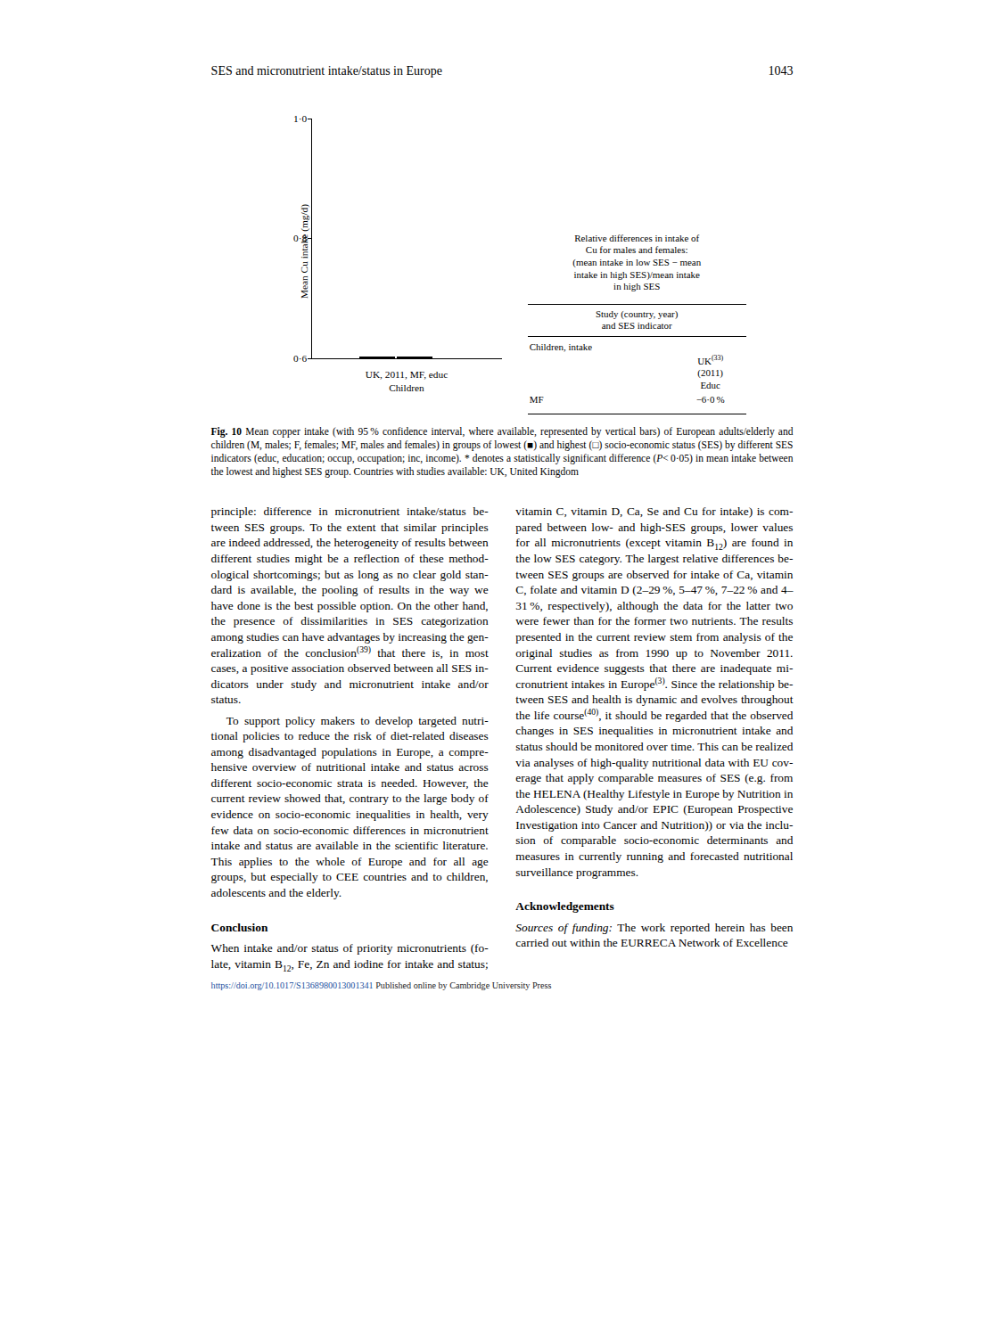SES and micronutrient intake/status in Europe 1043
Mean Cu intake (mg/d)
1·0
0·8
0·6
UK, 2011, MF, educ
Children
Relative differences in intake of
Cu for males and females:
(mean intake in low SES − mean
intake in high SES)/mean intake
in high SES
| Study (country, year) and SES indicator |
| Children, intake | |
| | UK (33) (2011) Educ |
| MF | −6·0 % |
Fig. 10 Mean copper intake (with 95 % confidence interval, where available, represented by vertical bars) of European adults/elderly and children (M, males; F, females; MF, males and females) in groups of lowest (■) and highest (□) socio-economic status (SES) by different SES indicators (educ, education; occup, occupation; inc, income). * denotes a statistically significant difference (P< 0·05) in mean intake between the lowest and highest SES group. Countries with studies available: UK, United Kingdom
principle: difference in micronutrient intake/status between SES groups. To the extent that similar principles are indeed addressed, the heterogeneity of results between different studies might be a reflection of these methodological shortcomings; but as long as no clear gold standard is available, the pooling of results in the way we have done is the best possible option. On the other hand, the presence of dissimilarities in SES categorization among studies can have advantages by increasing the generalization of the conclusion(39) that there is, in most cases, a positive association observed between all SES indicators under study and micronutrient intake and/or status.
To support policy makers to develop targeted nutritional policies to reduce the risk of diet-related diseases among disadvantaged populations in Europe, a comprehensive overview of nutritional intake and status across different socio-economic strata is needed. However, the current review showed that, contrary to the large body of evidence on socio-economic inequalities in health, very few data on socio-economic differences in micronutrient intake and status are available in the scientific literature. This applies to the whole of Europe and for all age groups, but especially to CEE countries and to children, adolescents and the elderly.
Conclusion
When intake and/or status of priority micronutrients (folate, vitamin B12, Fe, Zn and iodine for intake and status; vitamin C, vitamin D, Ca, Se and Cu for intake) is compared between low- and high-SES groups, lower values for all micronutrients (except vitamin B12) are found in the low SES category. The largest relative differences between SES groups are observed for intake of Ca, vitamin C, folate and vitamin D (2–29 %, 5–47 %, 7–22 % and 4–31 %, respectively), although the data for the latter two were fewer than for the former two nutrients. The results presented in the current review stem from analysis of the original studies as from 1990 up to November 2011. Current evidence suggests that there are inadequate micronutrient intakes in Europe(3). Since the relationship between SES and health is dynamic and evolves throughout the life course(40), it should be regarded that the observed changes in SES inequalities in micronutrient intake and status should be monitored over time. This can be realized via analyses of high-quality nutritional data with EU coverage that apply comparable measures of SES (e.g. from the HELENA (Healthy Lifestyle in Europe by Nutrition in Adolescence) Study and/or EPIC (European Prospective Investigation into Cancer and Nutrition)) or via the inclusion of comparable socio-economic determinants and measures in currently running and forecasted nutritional surveillance programmes.
Acknowledgements
Sources of funding: The work reported herein has been carried out within the EURRECA Network of Excellence
https://doi.org/10.1017/S1368980013001341 Published online by Cambridge University Press